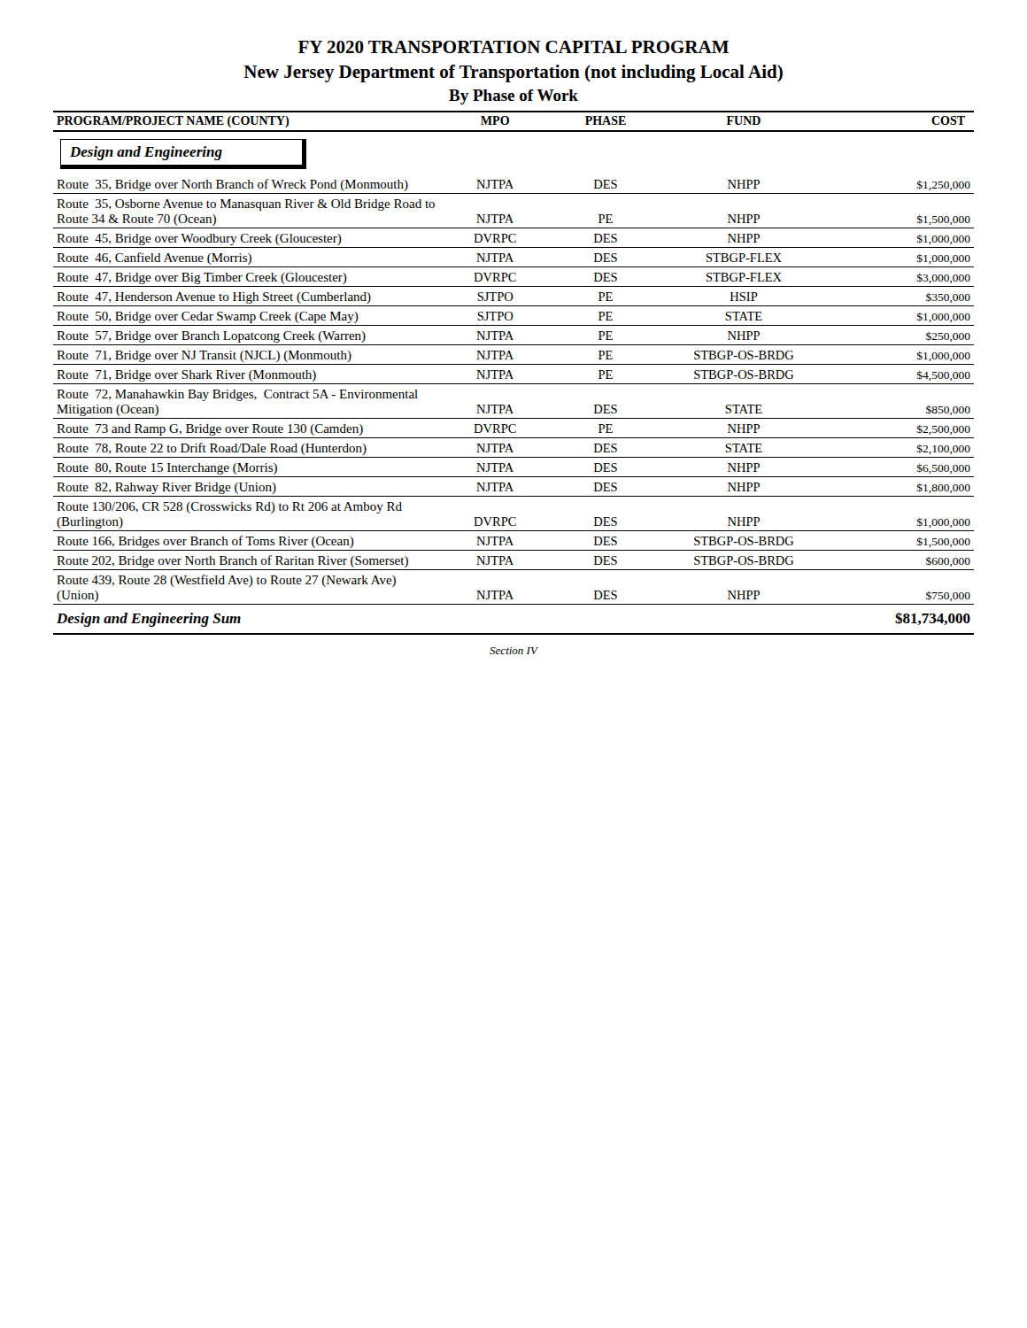FY 2020 TRANSPORTATION CAPITAL PROGRAM
New Jersey Department of Transportation (not including Local Aid)
By Phase of Work
| PROGRAM/PROJECT NAME (COUNTY) | MPO | PHASE | FUND | COST |
| --- | --- | --- | --- | --- |
| Design and Engineering |
| Route 35, Bridge over North Branch of Wreck Pond (Monmouth) | NJTPA | DES | NHPP | $1,250,000 |
| Route 35, Osborne Avenue to Manasquan River & Old Bridge Road to Route 34 & Route 70 (Ocean) | NJTPA | PE | NHPP | $1,500,000 |
| Route 45, Bridge over Woodbury Creek (Gloucester) | DVRPC | DES | NHPP | $1,000,000 |
| Route 46, Canfield Avenue (Morris) | NJTPA | DES | STBGP-FLEX | $1,000,000 |
| Route 47, Bridge over Big Timber Creek (Gloucester) | DVRPC | DES | STBGP-FLEX | $3,000,000 |
| Route 47, Henderson Avenue to High Street (Cumberland) | SJTPO | PE | HSIP | $350,000 |
| Route 50, Bridge over Cedar Swamp Creek (Cape May) | SJTPO | PE | STATE | $1,000,000 |
| Route 57, Bridge over Branch Lopatcong Creek (Warren) | NJTPA | PE | NHPP | $250,000 |
| Route 71, Bridge over NJ Transit (NJCL) (Monmouth) | NJTPA | PE | STBGP-OS-BRDG | $1,000,000 |
| Route 71, Bridge over Shark River (Monmouth) | NJTPA | PE | STBGP-OS-BRDG | $4,500,000 |
| Route 72, Manahawkin Bay Bridges, Contract 5A - Environmental Mitigation (Ocean) | NJTPA | DES | STATE | $850,000 |
| Route 73 and Ramp G, Bridge over Route 130 (Camden) | DVRPC | PE | NHPP | $2,500,000 |
| Route 78, Route 22 to Drift Road/Dale Road (Hunterdon) | NJTPA | DES | STATE | $2,100,000 |
| Route 80, Route 15 Interchange (Morris) | NJTPA | DES | NHPP | $6,500,000 |
| Route 82, Rahway River Bridge (Union) | NJTPA | DES | NHPP | $1,800,000 |
| Route 130/206, CR 528 (Crosswicks Rd) to Rt 206 at Amboy Rd (Burlington) | DVRPC | DES | NHPP | $1,000,000 |
| Route 166, Bridges over Branch of Toms River (Ocean) | NJTPA | DES | STBGP-OS-BRDG | $1,500,000 |
| Route 202, Bridge over North Branch of Raritan River (Somerset) | NJTPA | DES | STBGP-OS-BRDG | $600,000 |
| Route 439, Route 28 (Westfield Ave) to Route 27 (Newark Ave) (Union) | NJTPA | DES | NHPP | $750,000 |
| Design and Engineering Sum | $81,734,000 |
Section IV